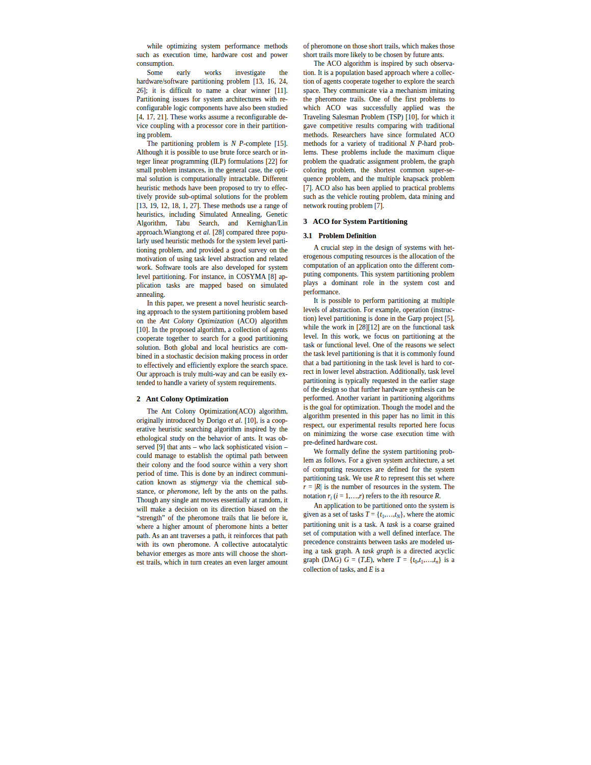while optimizing system performance methods such as execution time, hardware cost and power consumption.
Some early works investigate the hardware/software partitioning problem [13, 16, 24, 26]; it is difficult to name a clear winner [11]. Partitioning issues for system architectures with reconfigurable logic components have also been studied [4, 17, 21]. These works assume a reconfigurable device coupling with a processor core in their partitioning problem.
The partitioning problem is N P-complete [15]. Although it is possible to use brute force search or integer linear programming (ILP) formulations [22] for small problem instances, in the general case, the optimal solution is computationally intractable. Different heuristic methods have been proposed to try to effectively provide sub-optimal solutions for the problem [13, 19, 12, 18, 1, 27]. These methods use a range of heuristics, including Simulated Annealing, Genetic Algorithm, Tabu Search, and Kernighan/Lin approach.Wiangtong et al. [28] compared three popularly used heuristic methods for the system level partitioning problem, and provided a good survey on the motivation of using task level abstraction and related work. Software tools are also developed for system level partitioning. For instance, in COSYMA [8] application tasks are mapped based on simulated annealing.
In this paper, we present a novel heuristic searching approach to the system partitioning problem based on the Ant Colony Optimization (ACO) algorithm [10]. In the proposed algorithm, a collection of agents cooperate together to search for a good partitioning solution. Both global and local heuristics are combined in a stochastic decision making process in order to effectively and efficiently explore the search space. Our approach is truly multi-way and can be easily extended to handle a variety of system requirements.
2 Ant Colony Optimization
The Ant Colony Optimization(ACO) algorithm, originally introduced by Dorigo et al. [10], is a cooperative heuristic searching algorithm inspired by the ethological study on the behavior of ants. It was observed [9] that ants – who lack sophisticated vision – could manage to establish the optimal path between their colony and the food source within a very short period of time. This is done by an indirect communication known as stigmergy via the chemical substance, or pheromone, left by the ants on the paths. Though any single ant moves essentially at random, it will make a decision on its direction biased on the “strength” of the pheromone trails that lie before it, where a higher amount of pheromone hints a better path. As an ant traverses a path, it reinforces that path with its own pheromone. A collective autocatalytic behavior emerges as more ants will choose the shortest trails, which in turn creates an even larger amount of pheromone on those short trails, which makes those short trails more likely to be chosen by future ants.
The ACO algorithm is inspired by such observation. It is a population based approach where a collection of agents cooperate together to explore the search space. They communicate via a mechanism imitating the pheromone trails. One of the first problems to which ACO was successfully applied was the Traveling Salesman Problem (TSP) [10], for which it gave competitive results comparing with traditional methods. Researchers have since formulated ACO methods for a variety of traditional N P-hard problems. These problems include the maximum clique problem the quadratic assignment problem, the graph coloring problem, the shortest common super-sequence problem, and the multiple knapsack problem [7]. ACO also has been applied to practical problems such as the vehicle routing problem, data mining and network routing problem [7].
3 ACO for System Partitioning
3.1 Problem Definition
A crucial step in the design of systems with heterogenous computing resources is the allocation of the computation of an application onto the different computing components. This system partitioning problem plays a dominant role in the system cost and performance.
It is possible to perform partitioning at multiple levels of abstraction. For example, operation (instruction) level partitioning is done in the Garp project [5], while the work in [28][12] are on the functional task level. In this work, we focus on partitioning at the task or functional level. One of the reasons we select the task level partitioning is that it is commonly found that a bad partitioning in the task level is hard to correct in lower level abstraction. Additionally, task level partitioning is typically requested in the earlier stage of the design so that further hardware synthesis can be performed. Another variant in partitioning algorithms is the goal for optimization. Though the model and the algorithm presented in this paper has no limit in this respect, our experimental results reported here focus on minimizing the worse case execution time with pre-defined hardware cost.
We formally define the system partitioning problem as follows. For a given system architecture, a set of computing resources are defined for the system partitioning task. We use R to represent this set where r = |R| is the number of resources in the system. The notation ri (i = 1,…,r) refers to the ith resource R.
An application to be partitioned onto the system is given as a set of tasks T = {t1,…,tN}, where the atomic partitioning unit is a task. A task is a coarse grained set of computation with a well defined interface. The precedence constraints between tasks are modeled using a task graph. A task graph is a directed acyclic graph (DAG) G = (T,E), where T = {t0,t1,…,tn} is a collection of tasks, and E is a